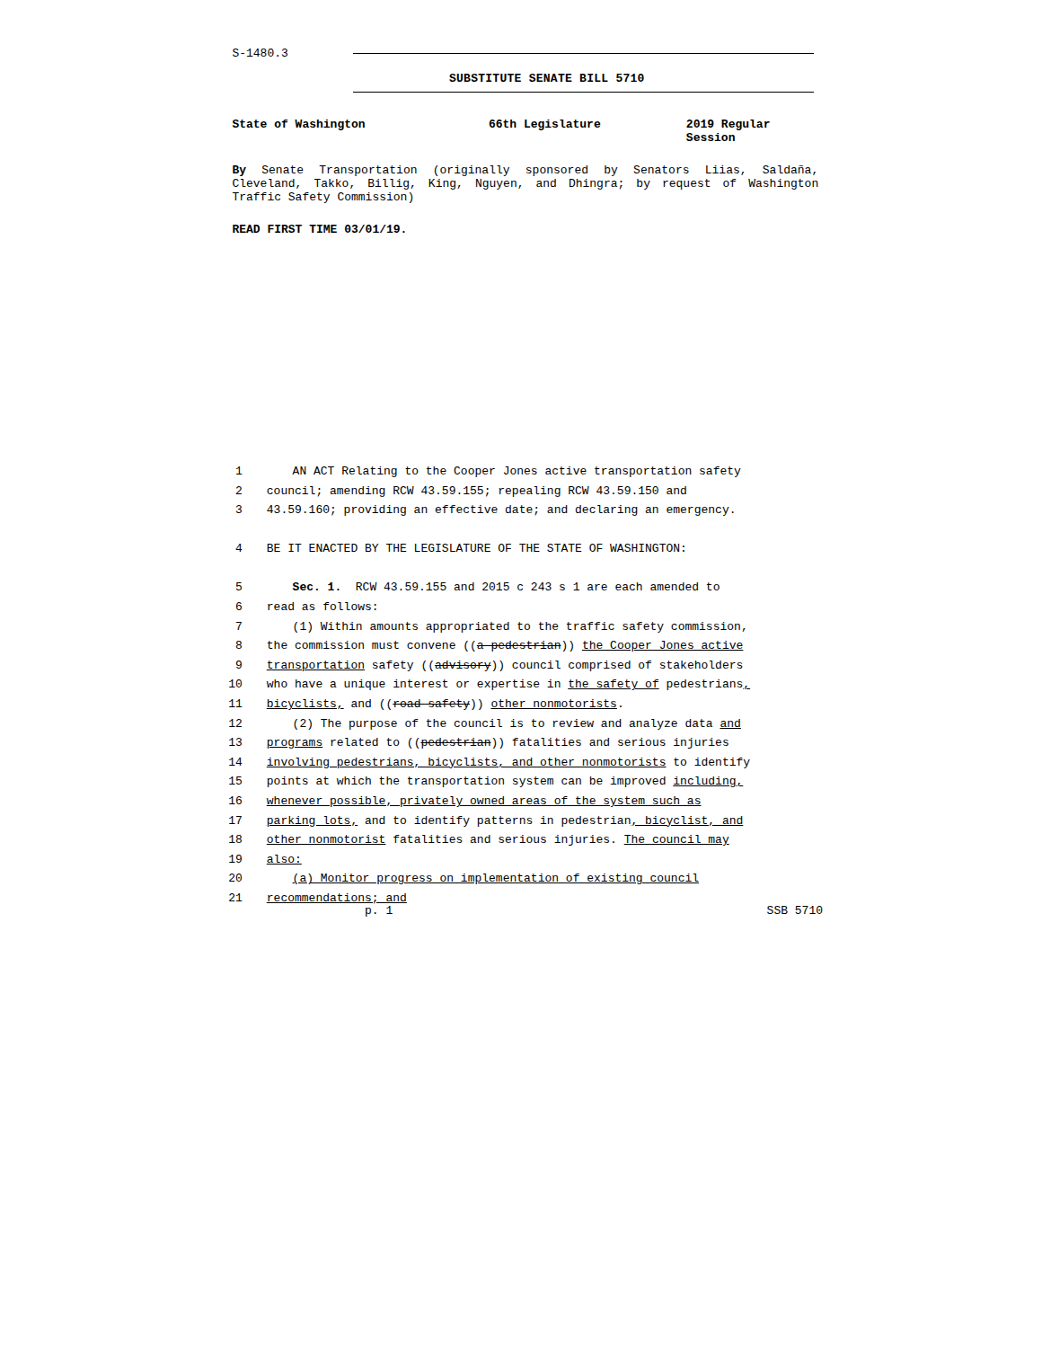S-1480.3
SUBSTITUTE SENATE BILL 5710
State of Washington 66th Legislature 2019 Regular Session
By Senate Transportation (originally sponsored by Senators Liias, Saldaña, Cleveland, Takko, Billig, King, Nguyen, and Dhingra; by request of Washington Traffic Safety Commission)
READ FIRST TIME 03/01/19.
1
AN ACT Relating to the Cooper Jones active transportation safety
2
council; amending RCW 43.59.155; repealing RCW 43.59.150 and
3
43.59.160; providing an effective date; and declaring an emergency.
4
BE IT ENACTED BY THE LEGISLATURE OF THE STATE OF WASHINGTON:
5
Sec. 1. RCW 43.59.155 and 2015 c 243 s 1 are each amended to
6
read as follows:
7
(1) Within amounts appropriated to the traffic safety commission,
8
the commission must convene ((a pedestrian)) the Cooper Jones active
9
transportation safety ((advisory)) council comprised of stakeholders
10
who have a unique interest or expertise in the safety of pedestrians,
11
bicyclists, and ((road safety)) other nonmotorists.
12
(2) The purpose of the council is to review and analyze data and
13
programs related to ((pedestrian)) fatalities and serious injuries
14
involving pedestrians, bicyclists, and other nonmotorists to identify
15
points at which the transportation system can be improved including,
16
whenever possible, privately owned areas of the system such as
17
parking lots, and to identify patterns in pedestrian, bicyclist, and
18
other nonmotorist fatalities and serious injuries. The council may
19
also:
20
(a) Monitor progress on implementation of existing council
21
recommendations; and
p. 1 SSB 5710